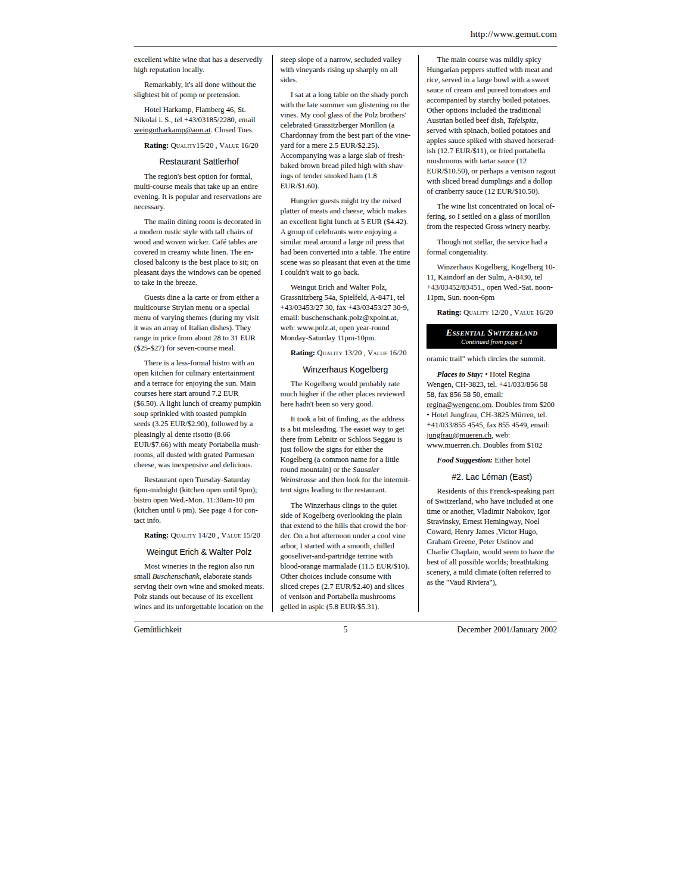http://www.gemut.com
excellent white wine that has a deservedly high reputation locally.
Remarkably, it's all done without the slightest bit of pomp or pretension.
Hotel Harkamp, Flamberg 46, St. Nikolai i. S., tel +43/03185/2280, email weingutharkamp@aon.at. Closed Tues.
Rating: Quality15/20 , Value 16/20
Restaurant Sattlerhof
The region's best option for formal, multi-course meals that take up an entire evening. It is popular and reservations are necessary.
The maiin dining room is decorated in a modern rustic style with tall chairs of wood and woven wicker. Café tables are covered in creamy white linen. The enclosed balcony is the best place to sit; on pleasant days the windows can be opened to take in the breeze.
Guests dine a la carte or from either a multicourse Stryian menu or a special menu of varying themes (during my visit it was an array of Italian dishes). They range in price from about 28 to 31 EUR ($25-$27) for seven-course meal.
There is a less-formal bistro with an open kitchen for culinary entertainment and a terrace for enjoying the sun. Main courses here start around 7.2 EUR ($6.50). A light lunch of creamy pumpkin soup sprinkled with toasted pumpkin seeds (3.25 EUR/$2.90), followed by a pleasingly al dente risotto (8.66 EUR/$7.66) with meaty Portabella mushrooms, all dusted with grated Parmesan cheese, was inexpensive and delicious.
Restaurant open Tuesday-Saturday 6pm-midnight (kitchen open until 9pm); bistro open Wed.-Mon. 11:30am-10 pm (kitchen until 6 pm). See page 4 for contact info.
Rating: Quality 14/20 , Value 15/20
Weingut Erich & Walter Polz
Most wineries in the region also run small Buschenschank, elaborate stands serving their own wine and smoked meats. Polz stands out because of its excellent wines and its unforgettable location on the steep slope of a narrow, secluded valley with vineyards rising up sharply on all sides.
I sat at a long table on the shady porch with the late summer sun glistening on the vines. My cool glass of the Polz brothers' celebrated Grassitzberger Morillon (a Chardonnay from the best part of the vineyard for a mere 2.5 EUR/$2.25). Accompanying was a large slab of fresh-baked brown bread piled high with shavings of tender smoked ham (1.8 EUR/$1.60).
Hungrier guests might try the mixed platter of meats and cheese, which makes an excellent light lunch at 5 EUR ($4.42). A group of celebrants were enjoying a similar meal around a large oil press that had been converted into a table. The entire scene was so pleasant that even at the time I couldn't wait to go back.
Weingut Erich and Walter Polz, Grassnitzberg 54a, Spielfeld, A-8471, tel +43/03453/27 30, fax +43/03453/27 30-9, email: buschenschank.polz@xpoint.at, web: www.polz.at, open year-round Monday-Saturday 11pm-10pm.
Rating: Quality 13/20 , Value 16/20
Winzerhaus Kogelberg
The Kogelberg would probably rate much higher if the other places reviewed here hadn't been so very good.
It took a bit of finding, as the address is a bit misleading. The easiet way to get there from Lebnitz or Schloss Seggau is just follow the signs for either the Kogelberg (a common name for a little round mountain) or the Sausaler Weinstrasse and then look for the intermittent signs leading to the restaurant.
The Winzerhaus clings to the quiet side of Kogelberg overlooking the plain that extend to the hills that crowd the border. On a hot afternoon under a cool vine arbor, I started with a smooth, chilled gooseliver-and-partridge terrine with blood-orange marmalade (11.5 EUR/$10). Other choices include consume with sliced crepes (2.7 EUR/$2.40) and slices of venison and Portabella mushrooms gelled in aspic (5.8 EUR/$5.31).
The main course was mildly spicy Hungarian peppers stuffed with meat and rice, served in a large bowl with a sweet sauce of cream and pureed tomatoes and accompanied by starchy boiled potatoes. Other options included the traditional Austrian boiled beef dish, Tafelspitz, served with spinach, boiled potatoes and apples sauce spiked with shaved horseradish (12.7 EUR/$11), or fried portabella mushrooms with tartar sauce (12 EUR/$10.50), or perhaps a venison ragout with sliced bread dumplings and a dollop of cranberry sauce (12 EUR/$10.50).
The wine list concentrated on local offering, so I settled on a glass of morillon from the respected Gross winery nearby.
Though not stellar, the service had a formal congeniality.
Winzerhaus Kogelberg, Kogelberg 10-11, Kaindorf an der Sulm, A-8430, tel +43/03452/83451., open Wed.-Sat. noon-11pm, Sun. noon-6pm
Rating: Quality 12/20 , Value 16/20
Essential Switzerland
Continued from page 1
oramic trail" which circles the summit.
Places to Stay: • Hotel Regina Wengen, CH-3823, tel. +41/033/856 58 58, fax 856 58 50, email: regina@wengenc.om. Doubles from $200 • Hotel Jungfrau, CH-3825 Mürren, tel. +41/033/855 4545, fax 855 4549, email: jungfrau@mueren.ch, web: www.muerren.ch. Doubles from $102
Food Suggestion: Either hotel
#2. Lac Léman (East)
Residents of this Frenck-speaking part of Switzerland, who have included at one time or another, Vladimir Nabokov, Igor Stravinsky, Ernest Hemingway, Noel Coward, Henry James ,Victor Hugo, Graham Greene, Peter Ustinov and Charlie Chaplain, would seem to have the best of all possible worlds; breathtaking scenery, a mild climate (often referred to as the "Vaud Riviera"),
Gemütlichkeit
5
December 2001/January 2002